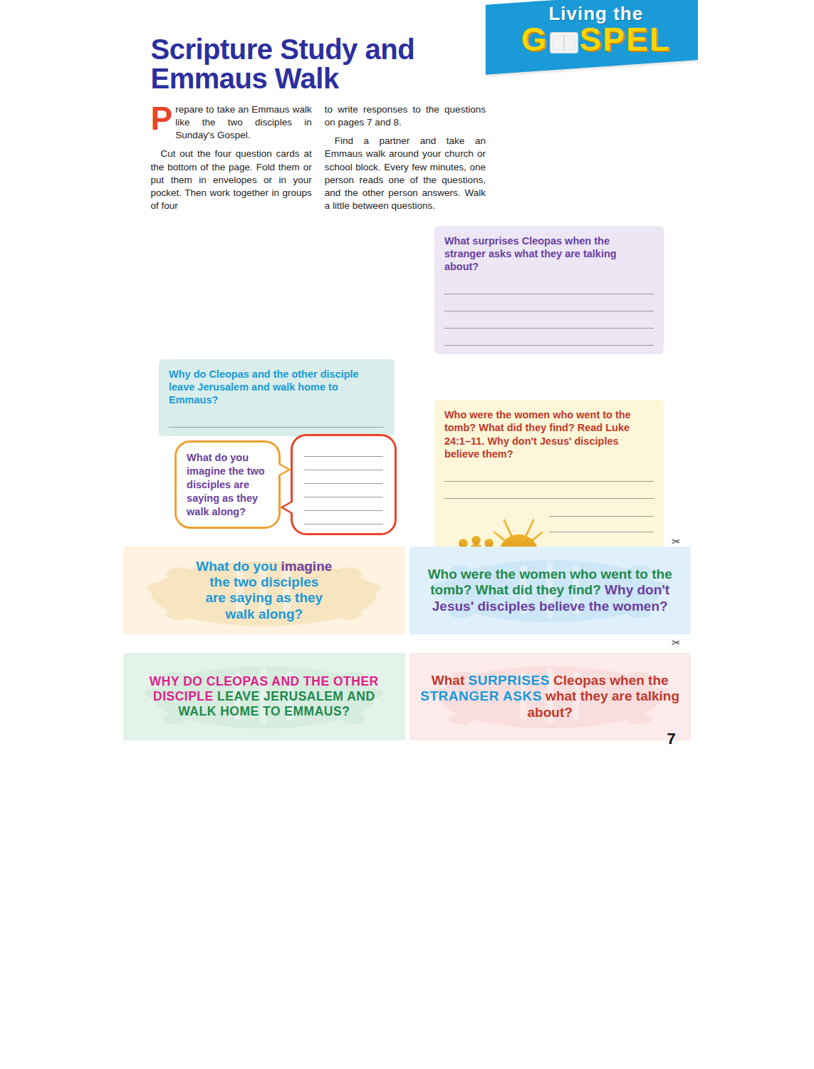Living the
G SPEL
Scripture Study and
Emmaus Walk
Prepare to take an Emmaus walk like the two disciples in Sunday's Gospel.
Cut out the four question cards at the bottom of the page. Fold them or put them in envelopes or in your pocket. Then work together in groups of four
to write responses to the questions on pages 7 and 8.
Find a partner and take an Emmaus walk around your church or school block. Every few minutes, one person reads one of the questions, and the other person answers. Walk a little between questions.
What surprises Cleopas when the stranger asks what they are talking about?
Why do Cleopas and the other disciple leave Jerusalem and walk home to Emmaus?
Who were the women who went to the tomb? What did they find? Read Luke 24:1–11. Why don't Jesus' disciples believe them?
What do you imagine the two disciples are saying as they walk along?
✂
What do you imagine
the two disciples
are saying as they
walk along?
Who were the women who went to the tomb? What did they find? Why don't Jesus' disciples believe the women?
✂
Why do Cleopas and the other disciple leave Jerusalem and walk home to Emmaus?
What SURPRISES Cleopas when the STRANGER ASKS what they are talking about?
7